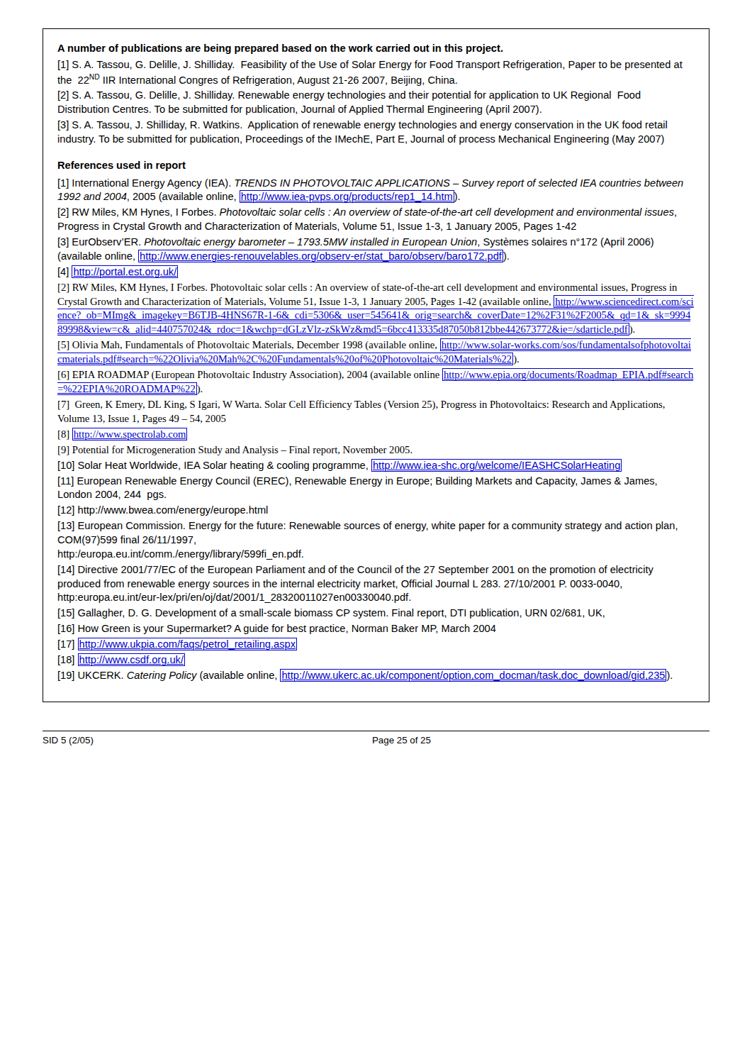A number of publications are being prepared based on the work carried out in this project.
[1] S. A. Tassou, G. Delille, J. Shilliday. Feasibility of the Use of Solar Energy for Food Transport Refrigeration, Paper to be presented at the 22ND IIR International Congres of Refrigeration, August 21-26 2007, Beijing, China.
[2] S. A. Tassou, G. Delille, J. Shilliday. Renewable energy technologies and their potential for application to UK Regional Food Distribution Centres. To be submitted for publication, Journal of Applied Thermal Engineering (April 2007).
[3] S. A. Tassou, J. Shilliday, R. Watkins. Application of renewable energy technologies and energy conservation in the UK food retail industry. To be submitted for publication, Proceedings of the IMechE, Part E, Journal of process Mechanical Engineering (May 2007)
References used in report
[1] International Energy Agency (IEA). TRENDS IN PHOTOVOLTAIC APPLICATIONS – Survey report of selected IEA countries between 1992 and 2004, 2005 (available online, http://www.iea-pvps.org/products/rep1_14.htm).
[2] RW Miles, KM Hynes, I Forbes. Photovoltaic solar cells : An overview of state-of-the-art cell development and environmental issues, Progress in Crystal Growth and Characterization of Materials, Volume 51, Issue 1-3, 1 January 2005, Pages 1-42
[3] EurObserv’ER. Photovoltaic energy barometer – 1793.5MW installed in European Union, Systèmes solaires n°172 (April 2006) (available online, http://www.energies-renouvelables.org/observ-er/stat_baro/observ/baro172.pdf).
[4] http://portal.est.org.uk/
[2] RW Miles, KM Hynes, I Forbes. Photovoltaic solar cells : An overview of state-of-the-art cell development and environmental issues, Progress in Crystal Growth and Characterization of Materials, Volume 51, Issue 1-3, 1 January 2005, Pages 1-42 (available online, http://www.sciencedirect.com/science?_ob=MImg&_imagekey=B6TJB-4HNS67R-1-6&_cdi=5306&_user=545641&_orig=search&_coverDate=12%2F31%2F2005&_qd=1&_sk=999489998&view=c&_alid=440757024&_rdoc=1&wchp=dGLzVlz-zSkWz&md5=6bcc413335d87050b812bbe442673772&ie=/sdarticle.pdf).
[5] Olivia Mah, Fundamentals of Photovoltaic Materials, December 1998 (available online, http://www.solar-works.com/sos/fundamentalsofphotovoltaicmaterials.pdf#search=%22Olivia%20Mah%2C%20Fundamentals%20of%20Photovoltaic%20Materials%22).
[6] EPIA ROADMAP (European Photovoltaic Industry Association), 2004 (available online http://www.epia.org/documents/Roadmap_EPIA.pdf#search=%22EPIA%20ROADMAP%22).
[7] Green, K Emery, DL King, S Igari, W Warta. Solar Cell Efficiency Tables (Version 25), Progress in Photovoltaics: Research and Applications, Volume 13, Issue 1, Pages 49 – 54, 2005
[8] http://www.spectrolab.com
[9] Potential for Microgeneration Study and Analysis – Final report, November 2005.
[10] Solar Heat Worldwide, IEA Solar heating & cooling programme, http://www.iea-shc.org/welcome/IEASHCSolarHeating
[11] European Renewable Energy Council (EREC), Renewable Energy in Europe; Building Markets and Capacity, James & James, London 2004, 244 pgs.
[12] http://www.bwea.com/energy/europe.html
[13] European Commission. Energy for the future: Renewable sources of energy, white paper for a community strategy and action plan, COM(97)599 final 26/11/1997,
http:/europa.eu.int/comm./energy/library/599fi_en.pdf.
[14] Directive 2001/77/EC of the European Parliament and of the Council of the 27 September 2001 on the promotion of electricity produced from renewable energy sources in the internal electricity market, Official Journal L 283. 27/10/2001 P. 0033-0040, http:europa.eu.int/eur-lex/pri/en/oj/dat/2001/1_28320011027en00330040.pdf.
[15] Gallagher, D. G. Development of a small-scale biomass CP system. Final report, DTI publication, URN 02/681, UK,
[16] How Green is your Supermarket? A guide for best practice, Norman Baker MP, March 2004
[17] http://www.ukpia.com/faqs/petrol_retailing.aspx
[18] http://www.csdf.org.uk/
[19] UKCERK. Catering Policy (available online, http://www.ukerc.ac.uk/component/option,com_docman/task,doc_download/gid,235).
SID 5 (2/05)
Page 25 of 25